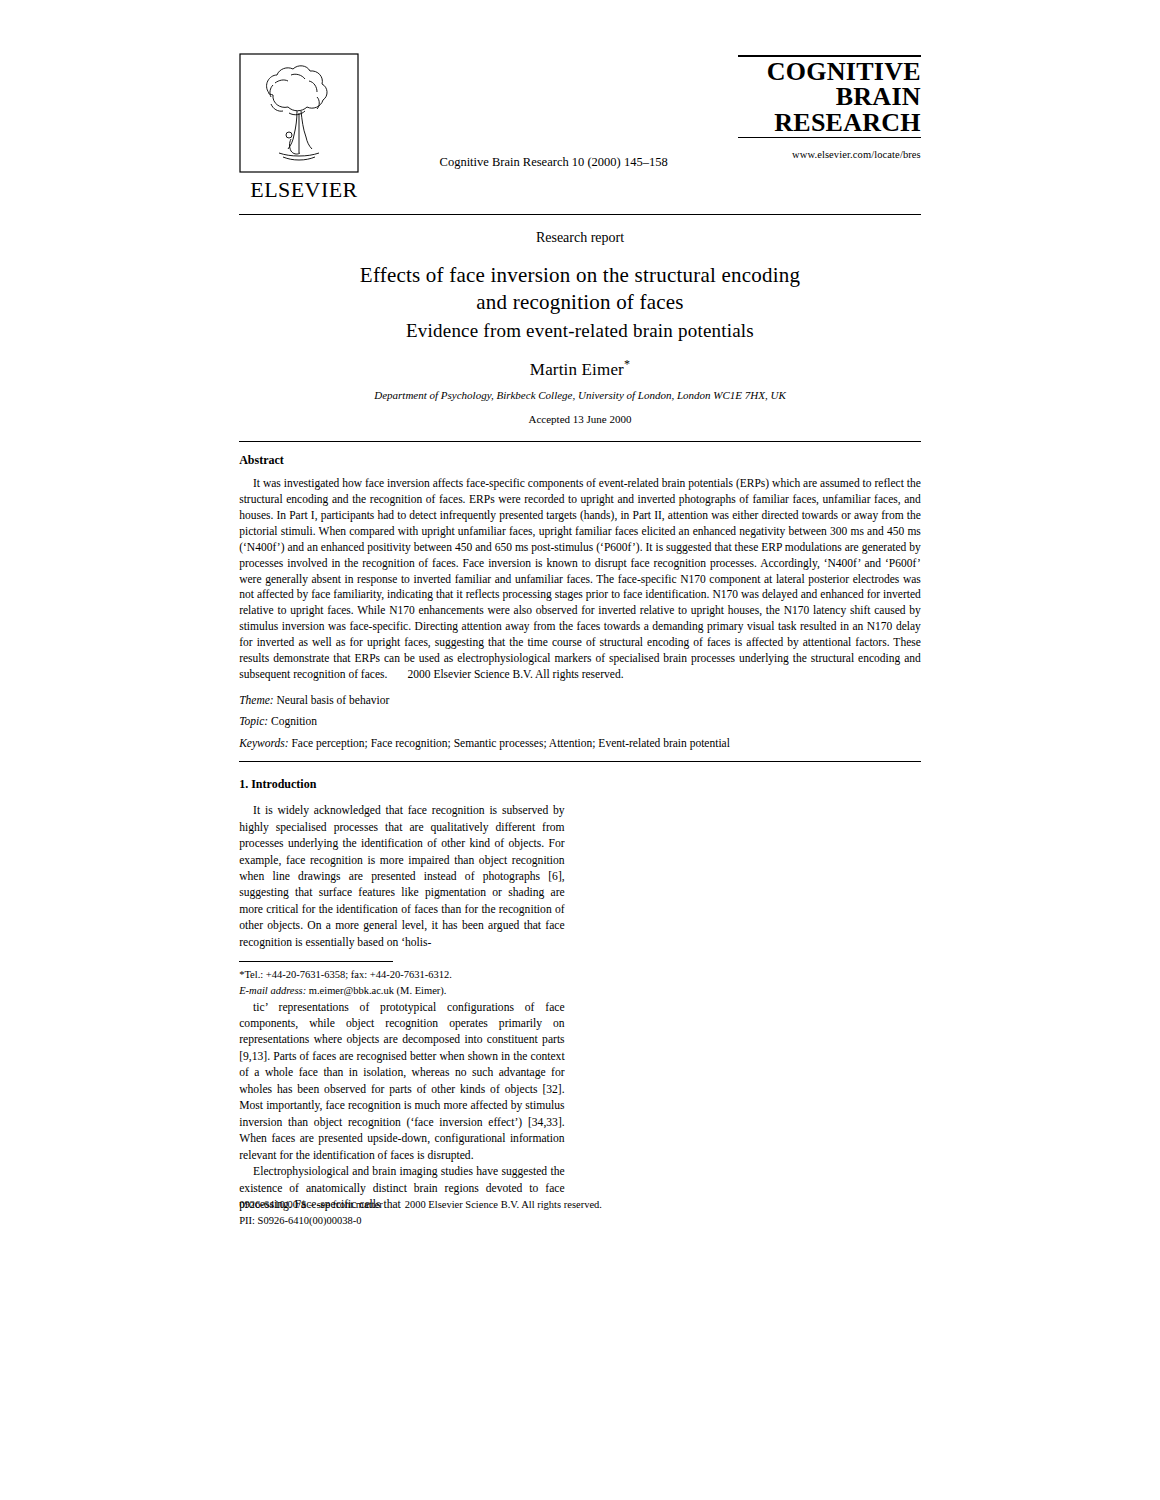ELSEVIER
Cognitive Brain Research 10 (2000) 145–158
COGNITIVE BRAIN RESEARCH
www.elsevier.com/locate/bres
Research report
Effects of face inversion on the structural encoding
and recognition of faces Evidence from event-related brain potentials
Martin Eimer*
Department of Psychology, Birkbeck College, University of London, London WC1E 7HX, UK
Accepted 13 June 2000
Abstract
It was investigated how face inversion affects face-specific components of event-related brain potentials (ERPs) which are assumed to reflect the structural encoding and the recognition of faces. ERPs were recorded to upright and inverted photographs of familiar faces, unfamiliar faces, and houses. In Part I, participants had to detect infrequently presented targets (hands), in Part II, attention was either directed towards or away from the pictorial stimuli. When compared with upright unfamiliar faces, upright familiar faces elicited an enhanced negativity between 300 ms and 450 ms (‘N400f’) and an enhanced positivity between 450 and 650 ms post-stimulus (‘P600f’). It is suggested that these ERP modulations are generated by processes involved in the recognition of faces. Face inversion is known to disrupt face recognition processes. Accordingly, ‘N400f’ and ‘P600f’ were generally absent in response to inverted familiar and unfamiliar faces. The face-specific N170 component at lateral posterior electrodes was not affected by face familiarity, indicating that it reflects processing stages prior to face identification. N170 was delayed and enhanced for inverted relative to upright faces. While N170 enhancements were also observed for inverted relative to upright houses, the N170 latency shift caused by stimulus inversion was face-specific. Directing attention away from the faces towards a demanding primary visual task resulted in an N170 delay for inverted as well as for upright faces, suggesting that the time course of structural encoding of faces is affected by attentional factors. These results demonstrate that ERPs can be used as electrophysiological markers of specialised brain processes underlying the structural encoding and subsequent recognition of faces. 2000 Elsevier Science B.V. All rights reserved.
Theme: Neural basis of behavior
Topic: Cognition
Keywords: Face perception; Face recognition; Semantic processes; Attention; Event-related brain potential
1. Introduction
It is widely acknowledged that face recognition is subserved by highly specialised processes that are qualitatively different from processes underlying the identification of other kind of objects. For example, face recognition is more impaired than object recognition when line drawings are presented instead of photographs [6], suggesting that surface features like pigmentation or shading are more critical for the identification of faces than for the recognition of other objects. On a more general level, it has been argued that face recognition is essentially based on ‘holis-
*Tel.: +44-20-7631-6358; fax: +44-20-7631-6312.
E-mail address: m.eimer@bbk.ac.uk (M. Eimer).
tic’ representations of prototypical configurations of face components, while object recognition operates primarily on representations where objects are decomposed into constituent parts [9,13]. Parts of faces are recognised better when shown in the context of a whole face than in isolation, whereas no such advantage for wholes has been observed for parts of other kinds of objects [32]. Most importantly, face recognition is much more affected by stimulus inversion than object recognition (‘face inversion effect’) [34,33]. When faces are presented upside-down, configurational information relevant for the identification of faces is disrupted.
Electrophysiological and brain imaging studies have suggested the existence of anatomically distinct brain regions devoted to face processing. Face-specific cells that
0926-6410/00/$ – see front matter 2000 Elsevier Science B.V. All rights reserved.
PII: S0926-6410(00)00038-0